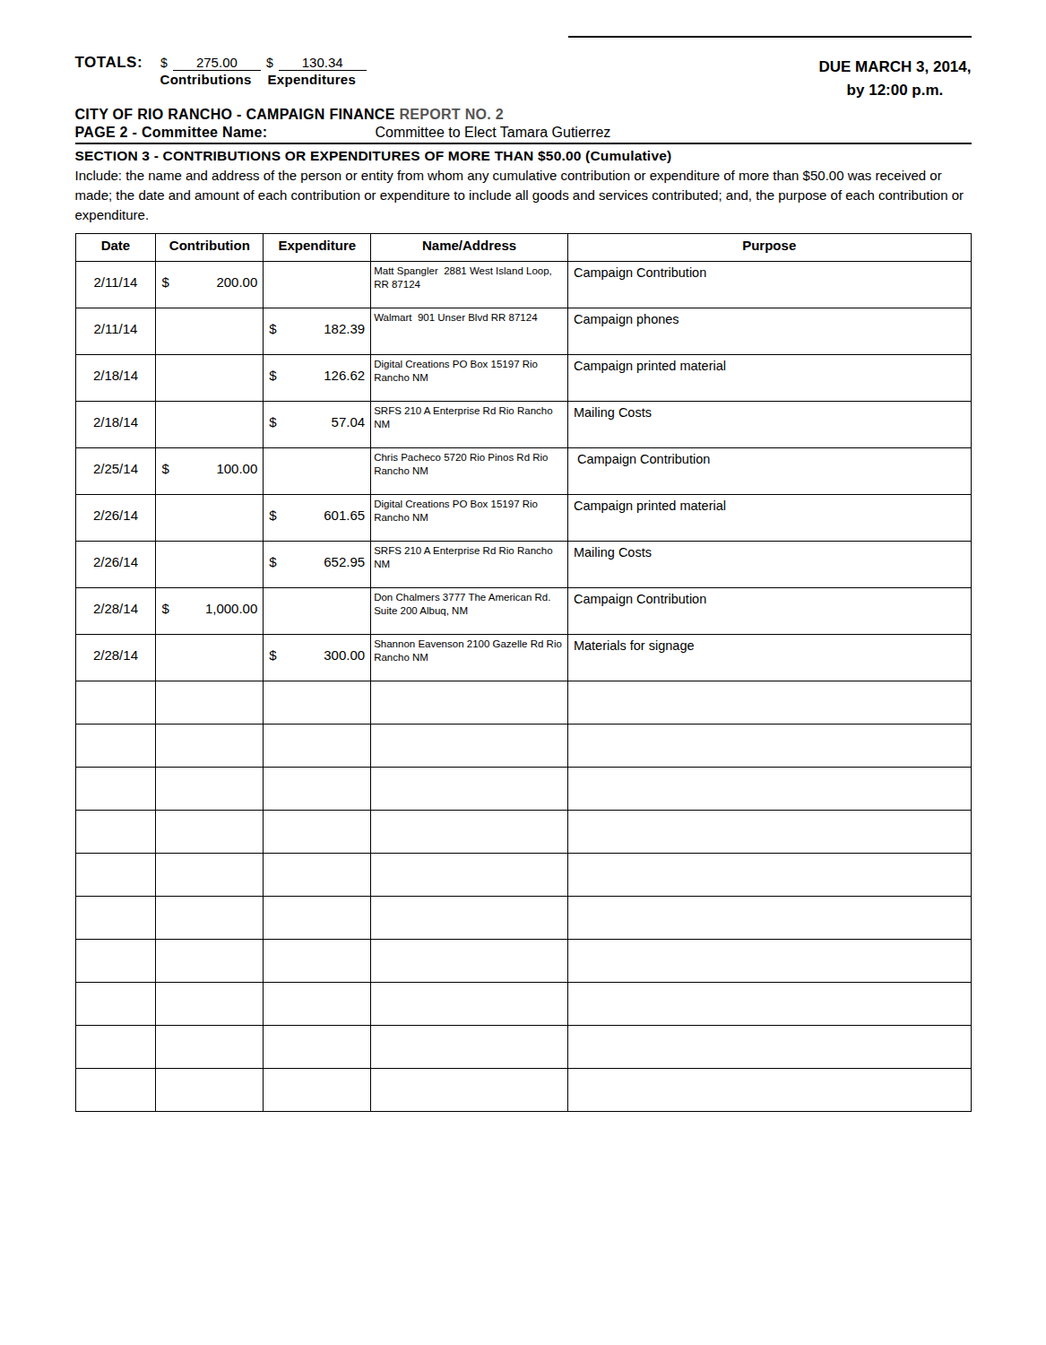TOTALS: $275.00 $130.34
Contributions Expenditures
DUE MARCH 3, 2014,
by 12:00 p.m.
CITY OF RIO RANCHO - CAMPAIGN FINANCE REPORT NO. 2
PAGE 2 - Committee Name: Committee to Elect Tamara Gutierrez
SECTION 3 - CONTRIBUTIONS OR EXPENDITURES OF MORE THAN $50.00 (Cumulative)
Include: the name and address of the person or entity from whom any cumulative contribution or expenditure of more than $50.00 was received or made; the date and amount of each contribution or expenditure to include all goods and services contributed; and, the purpose of each contribution or expenditure.
| Date | Contribution | Expenditure | Name/Address | Purpose |
| --- | --- | --- | --- | --- |
| 2/11/14 | $ 200.00 | | Matt Spangler 2881 West Island Loop, RR 87124 | Campaign Contribution |
| 2/11/14 | | $ 182.39 | Walmart 901 Unser Blvd RR 87124 | Campaign phones |
| 2/18/14 | | $ 126.62 | Digital Creations PO Box 15197 Rio Rancho NM | Campaign printed material |
| 2/18/14 | | $ 57.04 | SRFS 210 A Enterprise Rd Rio Rancho NM | Mailing Costs |
| 2/25/14 | $ 100.00 | | Chris Pacheco 5720 Rio Pinos Rd Rio Rancho NM | Campaign Contribution |
| 2/26/14 | | $ 601.65 | Digital Creations PO Box 15197 Rio Rancho NM | Campaign printed material |
| 2/26/14 | | $ 652.95 | SRFS 210 A Enterprise Rd Rio Rancho NM | Mailing Costs |
| 2/28/14 | $ 1,000.00 | | Don Chalmers 3777 The American Rd. Suite 200 Albuq, NM | Campaign Contribution |
| 2/28/14 | | $ 300.00 | Shannon Eavenson 2100 Gazelle Rd Rio Rancho NM | Materials for signage |